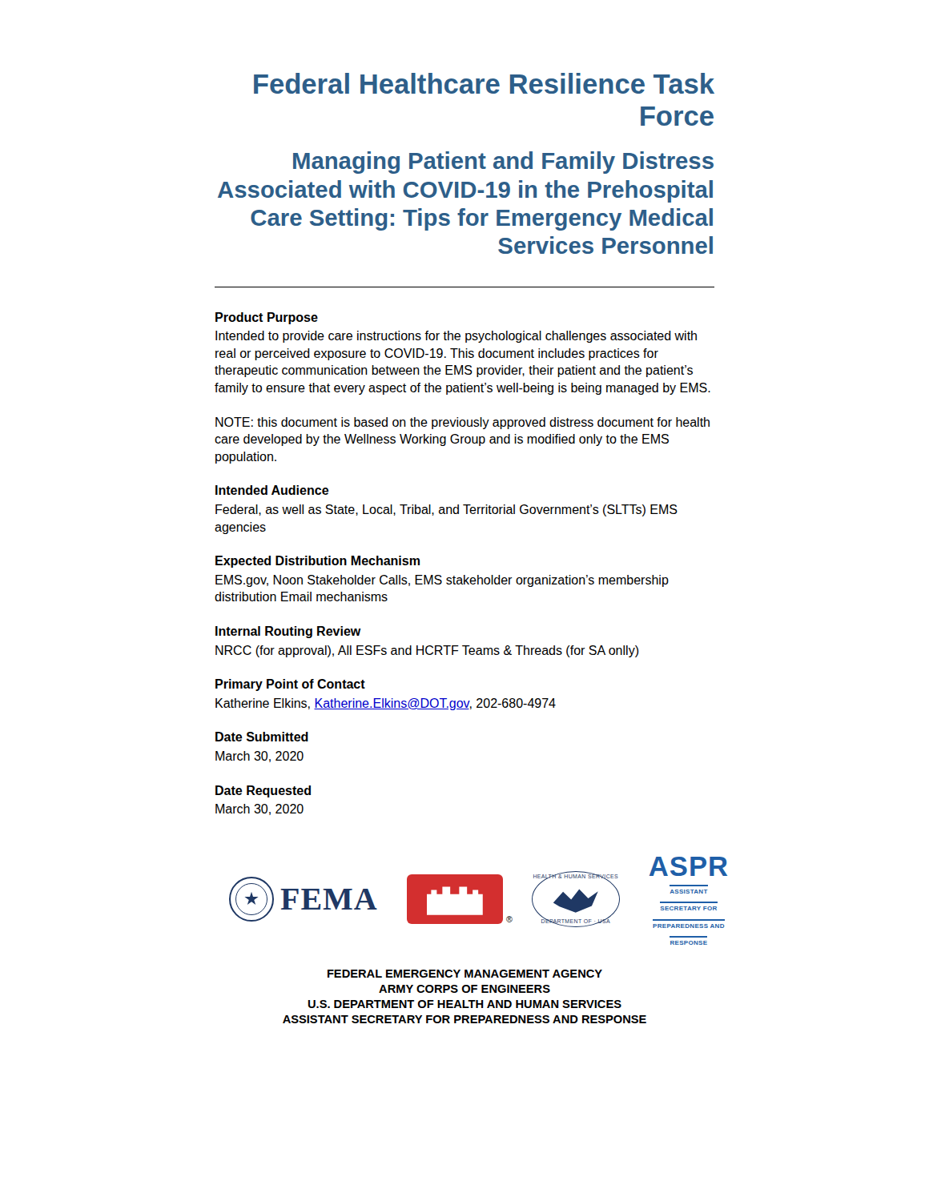Federal Healthcare Resilience Task Force
Managing Patient and Family Distress Associated with COVID-19 in the Prehospital Care Setting: Tips for Emergency Medical Services Personnel
Product Purpose
Intended to provide care instructions for the psychological challenges associated with real or perceived exposure to COVID-19. This document includes practices for therapeutic communication between the EMS provider, their patient and the patient’s family to ensure that every aspect of the patient’s well-being is being managed by EMS.
NOTE: this document is based on the previously approved distress document for health care developed by the Wellness Working Group and is modified only to the EMS population.
Intended Audience
Federal, as well as State, Local, Tribal, and Territorial Government’s (SLTTs) EMS agencies
Expected Distribution Mechanism
EMS.gov, Noon Stakeholder Calls, EMS stakeholder organization’s membership distribution Email mechanisms
Internal Routing Review
NRCC (for approval), All ESFs and HCRTF Teams & Threads (for SA onlly)
Primary Point of Contact
Katherine Elkins, Katherine.Elkins@DOT.gov, 202-680-4974
Date Submitted
March 30, 2020
Date Requested
March 30, 2020
| FEMA | ® | HEALTH & HUMAN SERVICES DEPARTMENT OF · USA | ASPR ASSISTANT SECRETARY FOR PREPAREDNESS AND RESPONSE |
FEDERAL EMERGENCY MANAGEMENT AGENCY
ARMY CORPS OF ENGINEERS
U.S. DEPARTMENT OF HEALTH AND HUMAN SERVICES
ASSISTANT SECRETARY FOR PREPAREDNESS AND RESPONSE